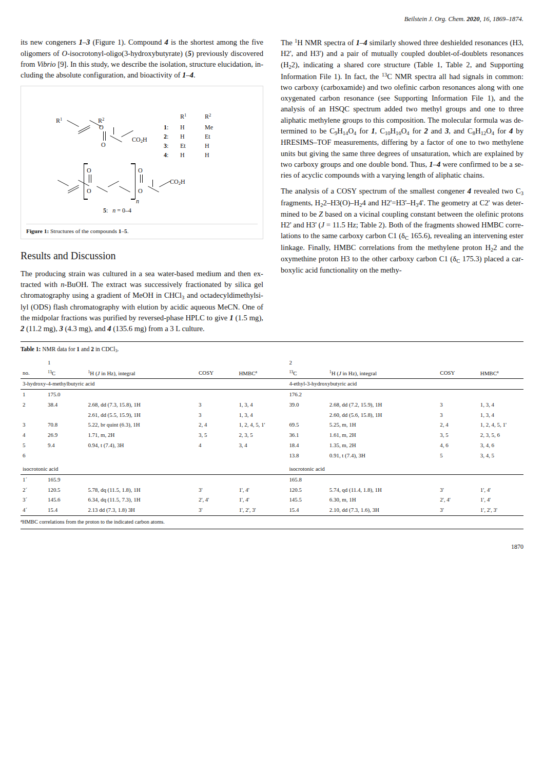Beilstein J. Org. Chem. 2020, 16, 1869–1874.
its new congeners 1–3 (Figure 1). Compound 4 is the shortest among the five oligomers of O-isocrotonyl-oligo(3-hydroxybutyrate) (5) previously discovered from Vibrio [9]. In this study, we describe the isolation, structure elucidation, including the absolute configuration, and bioactivity of 1–4.
R1 R2
O
O
CO2H
R1 R2 1: H Me 2: H Et 3: Et H 4: H H O O
O
O
CO2H
n 5: n = 0–4
Figure 1: Structures of the compounds 1–5.
Results and Discussion
The producing strain was cultured in a sea water-based medium and then extracted with n-BuOH. The extract was successively fractionated by silica gel chromatography using a gradient of MeOH in CHCl3 and octadecyldimethylsilyl (ODS) flash chromatography with elution by acidic aqueous MeCN. One of the midpolar fractions was purified by reversed-phase HPLC to give 1 (1.5 mg), 2 (11.2 mg), 3 (4.3 mg), and 4 (135.6 mg) from a 3 L culture.
The 1H NMR spectra of 1–4 similarly showed three deshielded resonances (H3, H2', and H3') and a pair of mutually coupled doublet-of-doublets resonances (H22), indicating a shared core structure (Table 1, Table 2, and Supporting Information File 1). In fact, the 13C NMR spectra all had signals in common: two carboxy (carboxamide) and two olefinic carbon resonances along with one oxygenated carbon resonance (see Supporting Information File 1), and the analysis of an HSQC spectrum added two methyl groups and one to three aliphatic methylene groups to this composition. The molecular formula was determined to be C9H14O4 for 1, C10H16O4 for 2 and 3, and C8H12O4 for 4 by HRESIMS–TOF measurements, differing by a factor of one to two methylene units but giving the same three degrees of unsaturation, which are explained by two carboxy groups and one double bond. Thus, 1–4 were confirmed to be a series of acyclic compounds with a varying length of aliphatic chains.
The analysis of a COSY spectrum of the smallest congener 4 revealed two C3 fragments, H22–H3(O)–H24 and H2'=H3'–H34'. The geometry at C2' was determined to be Z based on a vicinal coupling constant between the olefinic protons H2' and H3' (J = 11.5 Hz; Table 2). Both of the fragments showed HMBC correlations to the same carboxy carbon C1 (δC 165.6), revealing an intervening ester linkage. Finally, HMBC correlations from the methylene proton H22 and the oxymethine proton H3 to the other carboxy carbon C1 (δC 175.3) placed a carboxylic acid functionality on the methy-
Table 1: NMR data for 1 and 2 in CDCl 3 .
| | 1 | 2 |
| --- | --- | --- |
| no. | 13 C | 1 H ( J in Hz), integral | COSY | HMBC a | 13 C | 1 H ( J in Hz), integral | COSY | HMBC a |
| 3-hydroxy-4-methylbutyric acid | 4-ethyl-3-hydroxybutyric acid |
| 1 | 175.0 | | | | 176.2 | | | |
| 2 | 38.4 | 2.68, dd (7.3, 15.8), 1H | 3 | 1, 3, 4 | 39.0 | 2.68, dd (7.2, 15.9), 1H | 3 | 1, 3, 4 |
| | | 2.61, dd (5.5, 15.9), 1H | 3 | 1, 3, 4 | | 2.60, dd (5.6, 15.8), 1H | 3 | 1, 3, 4 |
| 3 | 70.8 | 5.22, br quint (6.3), 1H | 2, 4 | 1, 2, 4, 5, 1' | 69.5 | 5.25, m, 1H | 2, 4 | 1, 2, 4, 5, 1' |
| 4 | 26.9 | 1.71, m, 2H | 3, 5 | 2, 3, 5 | 36.1 | 1.61, m, 2H | 3, 5 | 2, 3, 5, 6 |
| 5 | 9.4 | 0.94, t (7.4), 3H | 4 | 3, 4 | 18.4 | 1.35, m, 2H | 4, 6 | 3, 4, 6 |
| 6 | | | | | 13.8 | 0.91, t (7.4), 3H | 5 | 3, 4, 5 |
| isocrotonic acid | isocrotonic acid |
| 1´ | 165.9 | | | | 165.8 | | | |
| 2´ | 120.5 | 5.78, dq (11.5, 1.8), 1H | 3' | 1', 4' | 120.5 | 5.74, qd (11.4, 1.8), 1H | 3' | 1', 4' |
| 3´ | 145.6 | 6.34, dq (11.5, 7.3), 1H | 2', 4' | 1', 4' | 145.5 | 6.30, m, 1H | 2', 4' | 1', 4' |
| 4´ | 15.4 | 2.13 dd (7.3, 1.8) 3H | 3' | 1', 2', 3' | 15.4 | 2.10, dd (7.3, 1.6), 3H | 3' | 1', 2', 3' |
aHMBC correlations from the proton to the indicated carbon atoms.
1870